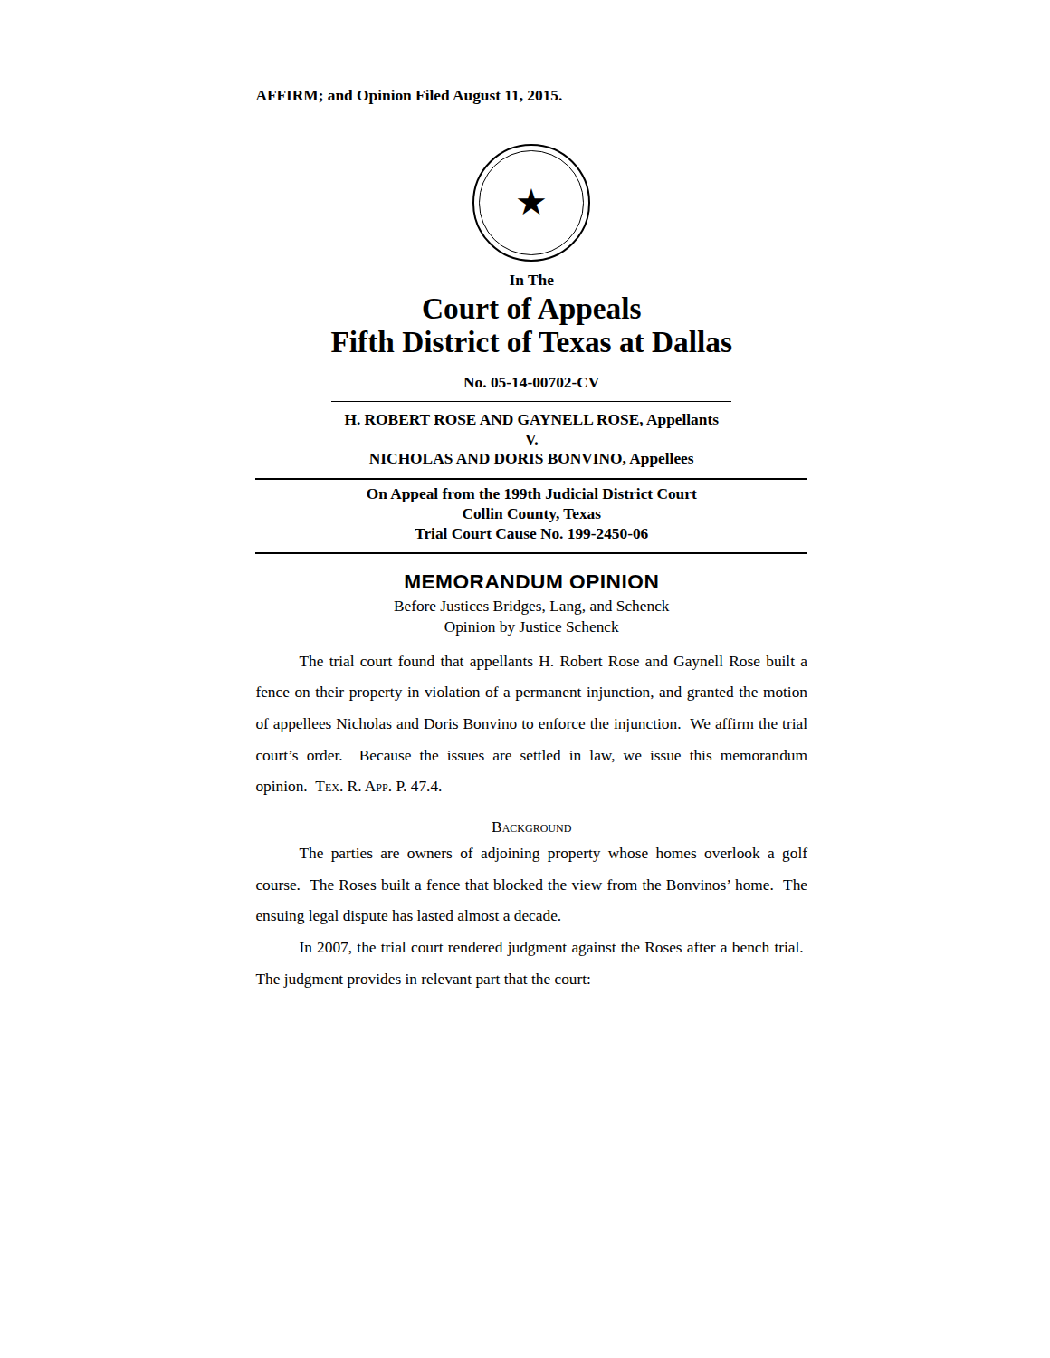AFFIRM; and Opinion Filed August 11, 2015.
★
In The
Court of Appeals
Fifth District of Texas at Dallas
No. 05-14-00702-CV
H. ROBERT ROSE AND GAYNELL ROSE, Appellants
V.
NICHOLAS AND DORIS BONVINO, Appellees
On Appeal from the 199th Judicial District Court
Collin County, Texas
Trial Court Cause No. 199-2450-06
MEMORANDUM OPINION
Before Justices Bridges, Lang, and Schenck
Opinion by Justice Schenck
The trial court found that appellants H. Robert Rose and Gaynell Rose built a fence on their property in violation of a permanent injunction, and granted the motion of appellees Nicholas and Doris Bonvino to enforce the injunction. We affirm the trial court’s order. Because the issues are settled in law, we issue this memorandum opinion. Tex. R. App. P. 47.4.
Background
The parties are owners of adjoining property whose homes overlook a golf course. The Roses built a fence that blocked the view from the Bonvinos’ home. The ensuing legal dispute has lasted almost a decade.
In 2007, the trial court rendered judgment against the Roses after a bench trial. The judgment provides in relevant part that the court: